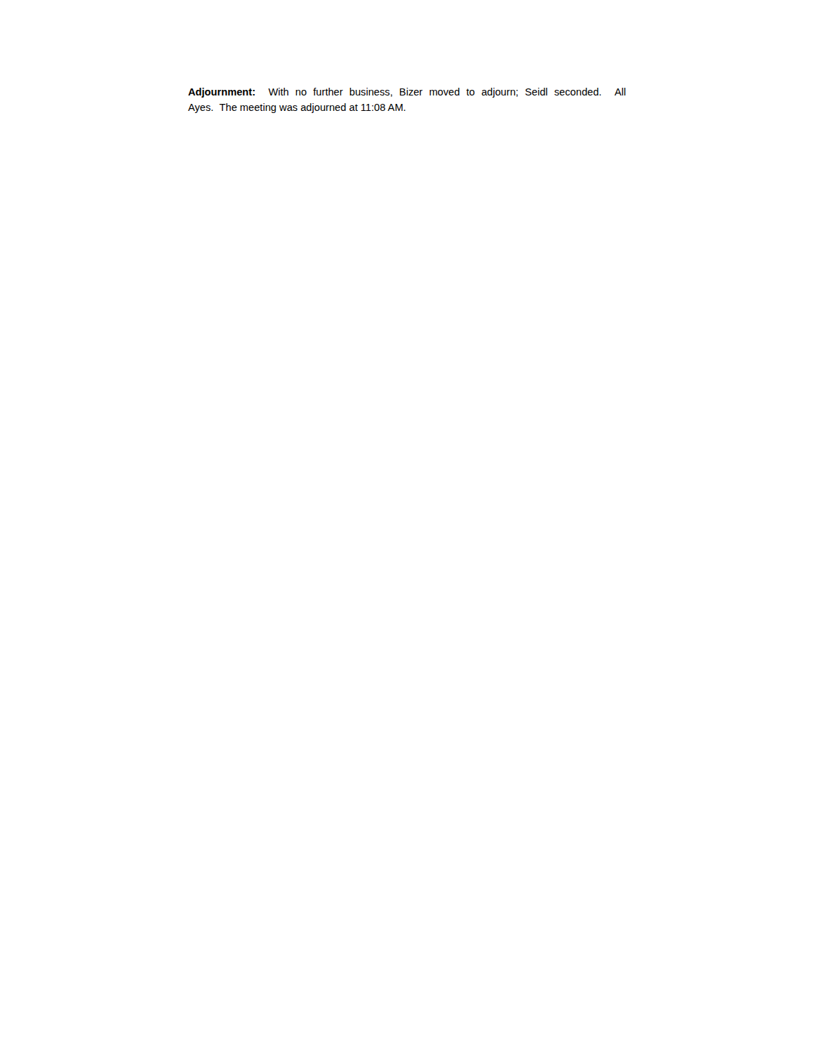Adjournment: With no further business, Bizer moved to adjourn; Seidl seconded. All Ayes. The meeting was adjourned at 11:08 AM.